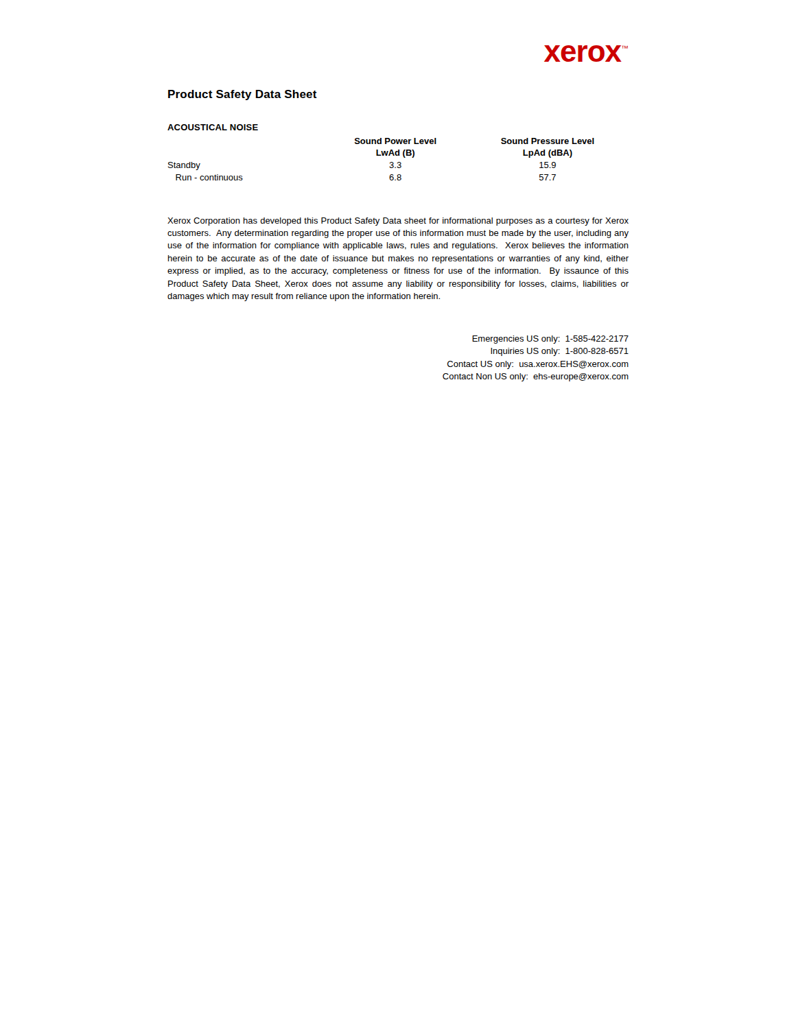xerox™
Product Safety Data Sheet
ACOUSTICAL NOISE
| | Sound Power Level LwAd (B) | Sound Pressure Level LpAd (dBA) |
| --- | --- | --- |
| Standby | 3.3 | 15.9 |
| Run - continuous | 6.8 | 57.7 |
Xerox Corporation has developed this Product Safety Data sheet for informational purposes as a courtesy for Xerox customers. Any determination regarding the proper use of this information must be made by the user, including any use of the information for compliance with applicable laws, rules and regulations. Xerox believes the information herein to be accurate as of the date of issuance but makes no representations or warranties of any kind, either express or implied, as to the accuracy, completeness or fitness for use of the information. By issaunce of this Product Safety Data Sheet, Xerox does not assume any liability or responsibility for losses, claims, liabilities or damages which may result from reliance upon the information herein.
Emergencies US only: 1-585-422-2177
Inquiries US only: 1-800-828-6571
Contact US only: usa.xerox.EHS@xerox.com
Contact Non US only: ehs-europe@xerox.com